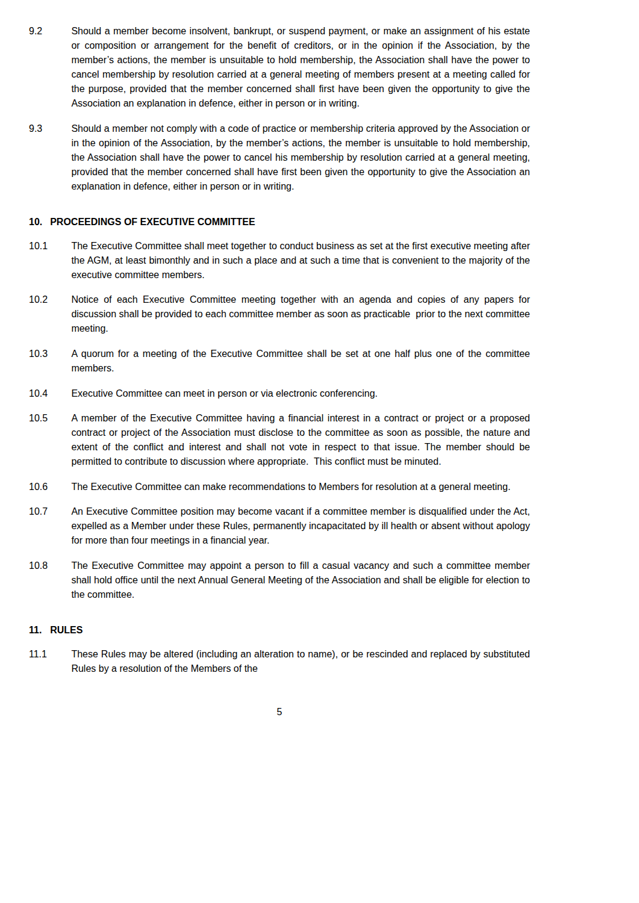9.2 Should a member become insolvent, bankrupt, or suspend payment, or make an assignment of his estate or composition or arrangement for the benefit of creditors, or in the opinion if the Association, by the member’s actions, the member is unsuitable to hold membership, the Association shall have the power to cancel membership by resolution carried at a general meeting of members present at a meeting called for the purpose, provided that the member concerned shall first have been given the opportunity to give the Association an explanation in defence, either in person or in writing.
9.3 Should a member not comply with a code of practice or membership criteria approved by the Association or in the opinion of the Association, by the member’s actions, the member is unsuitable to hold membership, the Association shall have the power to cancel his membership by resolution carried at a general meeting, provided that the member concerned shall have first been given the opportunity to give the Association an explanation in defence, either in person or in writing.
10. PROCEEDINGS OF EXECUTIVE COMMITTEE
10.1 The Executive Committee shall meet together to conduct business as set at the first executive meeting after the AGM, at least bimonthly and in such a place and at such a time that is convenient to the majority of the executive committee members.
10.2 Notice of each Executive Committee meeting together with an agenda and copies of any papers for discussion shall be provided to each committee member as soon as practicable prior to the next committee meeting.
10.3 A quorum for a meeting of the Executive Committee shall be set at one half plus one of the committee members.
10.4 Executive Committee can meet in person or via electronic conferencing.
10.5 A member of the Executive Committee having a financial interest in a contract or project or a proposed contract or project of the Association must disclose to the committee as soon as possible, the nature and extent of the conflict and interest and shall not vote in respect to that issue. The member should be permitted to contribute to discussion where appropriate. This conflict must be minuted.
10.6 The Executive Committee can make recommendations to Members for resolution at a general meeting.
10.7 An Executive Committee position may become vacant if a committee member is disqualified under the Act, expelled as a Member under these Rules, permanently incapacitated by ill health or absent without apology for more than four meetings in a financial year.
10.8 The Executive Committee may appoint a person to fill a casual vacancy and such a committee member shall hold office until the next Annual General Meeting of the Association and shall be eligible for election to the committee.
11. RULES
11.1 These Rules may be altered (including an alteration to name), or be rescinded and replaced by substituted Rules by a resolution of the Members of the
5